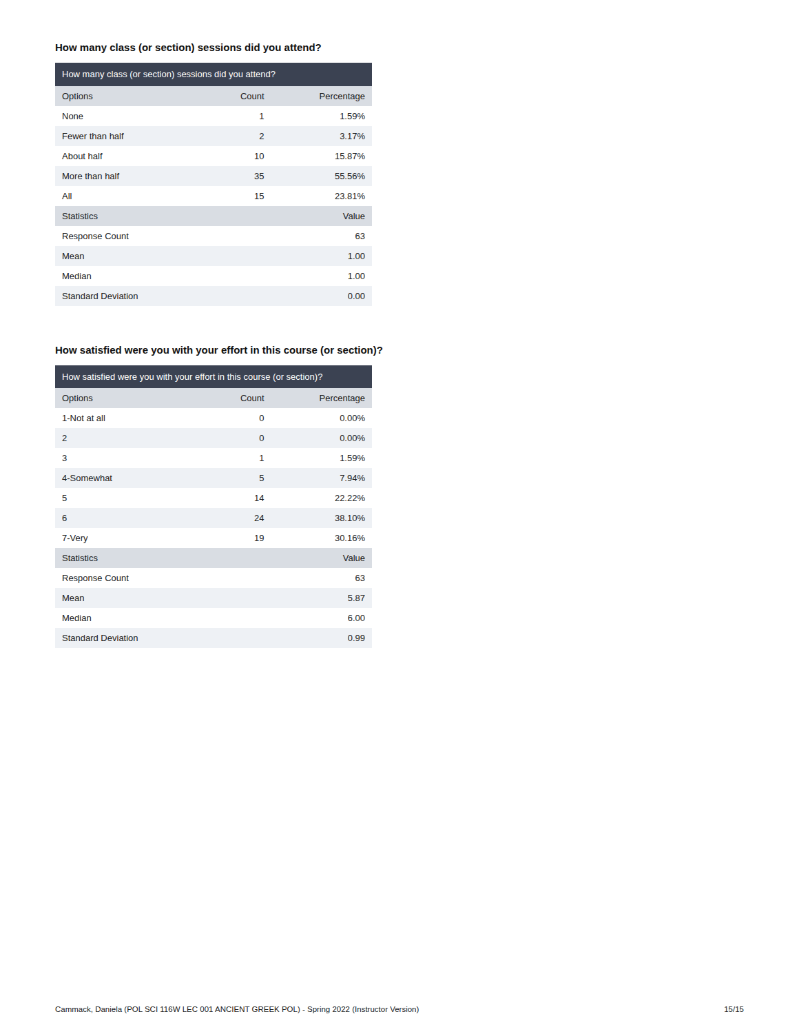How many class (or section) sessions did you attend?
How many class (or section) sessions did you attend?
| Options | Count | Percentage |
| None | 1 | 1.59% |
| Fewer than half | 2 | 3.17% |
| About half | 10 | 15.87% |
| More than half | 35 | 55.56% |
| All | 15 | 23.81% |
| Statistics | | Value |
| Response Count | | 63 |
| Mean | | 1.00 |
| Median | | 1.00 |
| Standard Deviation | | 0.00 |
How satisfied were you with your effort in this course (or section)?
How satisfied were you with your effort in this course (or section)?
| Options | Count | Percentage |
| 1-Not at all | 0 | 0.00% |
| 2 | 0 | 0.00% |
| 3 | 1 | 1.59% |
| 4-Somewhat | 5 | 7.94% |
| 5 | 14 | 22.22% |
| 6 | 24 | 38.10% |
| 7-Very | 19 | 30.16% |
| Statistics | | Value |
| Response Count | | 63 |
| Mean | | 5.87 |
| Median | | 6.00 |
| Standard Deviation | | 0.99 |
Cammack, Daniela (POL SCI 116W LEC 001 ANCIENT GREEK POL) - Spring 2022 (Instructor Version) 15/15